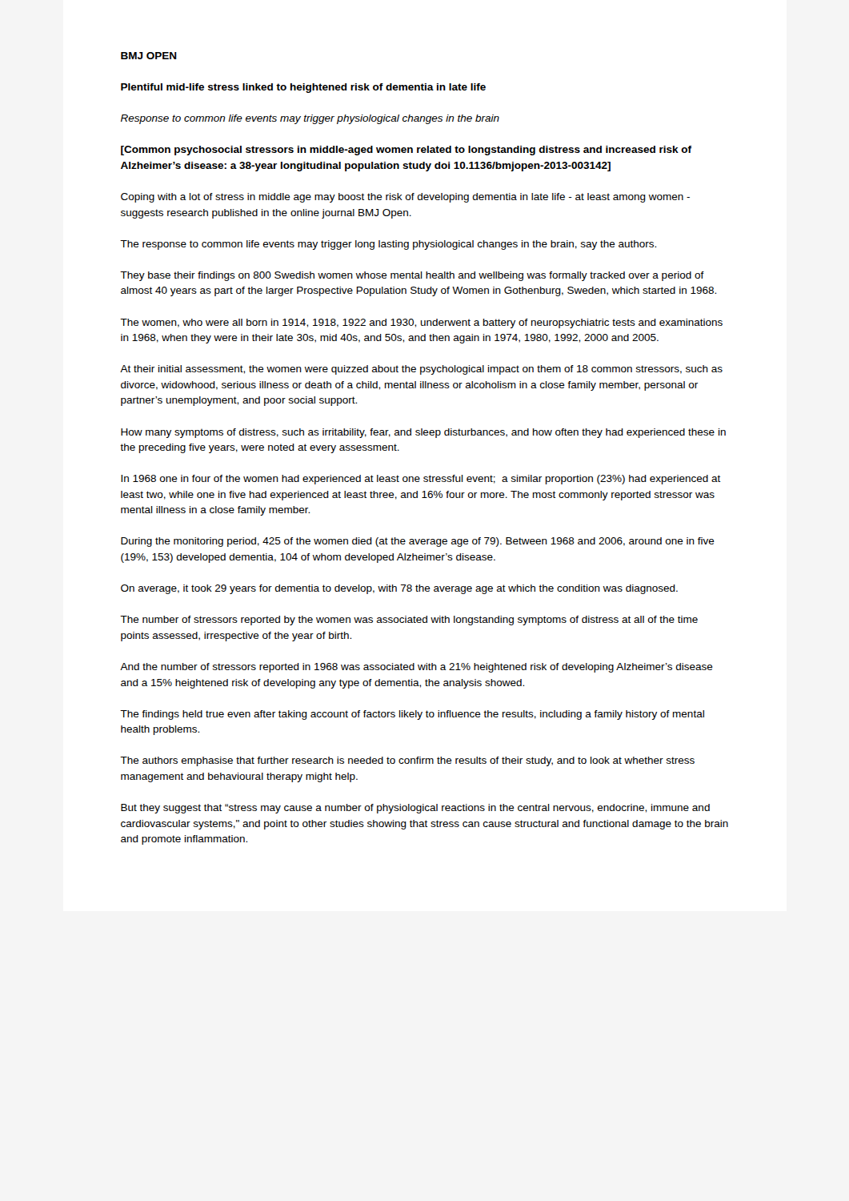BMJ OPEN
Plentiful mid-life stress linked to heightened risk of dementia in late life
Response to common life events may trigger physiological changes in the brain
[Common psychosocial stressors in middle-aged women related to longstanding distress and increased risk of Alzheimer’s disease: a 38-year longitudinal population study doi 10.1136/bmjopen-2013-003142]
Coping with a lot of stress in middle age may boost the risk of developing dementia in late life - at least among women - suggests research published in the online journal BMJ Open.
The response to common life events may trigger long lasting physiological changes in the brain, say the authors.
They base their findings on 800 Swedish women whose mental health and wellbeing was formally tracked over a period of almost 40 years as part of the larger Prospective Population Study of Women in Gothenburg, Sweden, which started in 1968.
The women, who were all born in 1914, 1918, 1922 and 1930, underwent a battery of neuropsychiatric tests and examinations in 1968, when they were in their late 30s, mid 40s, and 50s, and then again in 1974, 1980, 1992, 2000 and 2005.
At their initial assessment, the women were quizzed about the psychological impact on them of 18 common stressors, such as divorce, widowhood, serious illness or death of a child, mental illness or alcoholism in a close family member, personal or partner’s unemployment, and poor social support.
How many symptoms of distress, such as irritability, fear, and sleep disturbances, and how often they had experienced these in the preceding five years, were noted at every assessment.
In 1968 one in four of the women had experienced at least one stressful event; a similar proportion (23%) had experienced at least two, while one in five had experienced at least three, and 16% four or more. The most commonly reported stressor was mental illness in a close family member.
During the monitoring period, 425 of the women died (at the average age of 79). Between 1968 and 2006, around one in five (19%, 153) developed dementia, 104 of whom developed Alzheimer’s disease.
On average, it took 29 years for dementia to develop, with 78 the average age at which the condition was diagnosed.
The number of stressors reported by the women was associated with longstanding symptoms of distress at all of the time points assessed, irrespective of the year of birth.
And the number of stressors reported in 1968 was associated with a 21% heightened risk of developing Alzheimer’s disease and a 15% heightened risk of developing any type of dementia, the analysis showed.
The findings held true even after taking account of factors likely to influence the results, including a family history of mental health problems.
The authors emphasise that further research is needed to confirm the results of their study, and to look at whether stress management and behavioural therapy might help.
But they suggest that “stress may cause a number of physiological reactions in the central nervous, endocrine, immune and cardiovascular systems," and point to other studies showing that stress can cause structural and functional damage to the brain and promote inflammation.